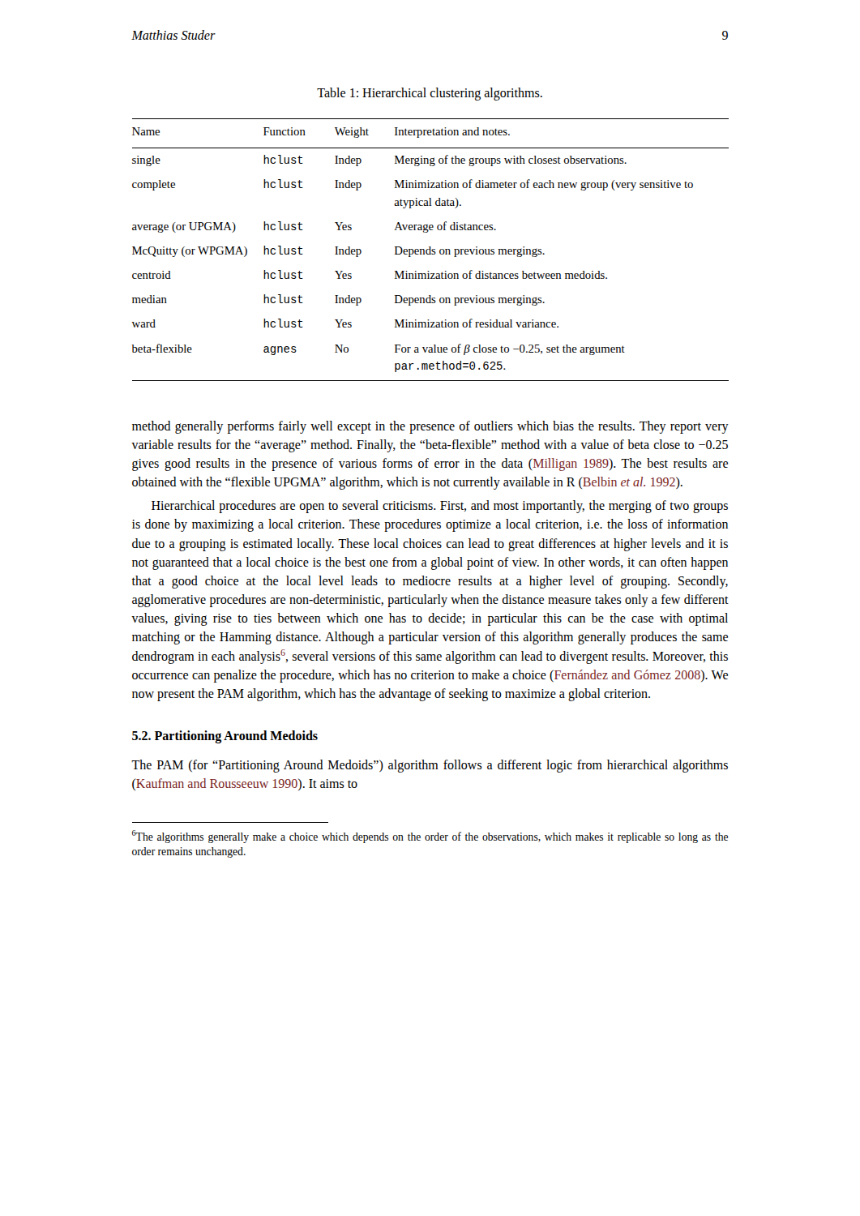Matthias Studer 9
Table 1: Hierarchical clustering algorithms.
| Name | Function | Weight | Interpretation and notes. |
| --- | --- | --- | --- |
| single | hclust | Indep | Merging of the groups with closest observations. |
| complete | hclust | Indep | Minimization of diameter of each new group (very sensitive to atypical data). |
| average (or UPGMA) | hclust | Yes | Average of distances. |
| McQuitty (or WPGMA) | hclust | Indep | Depends on previous mergings. |
| centroid | hclust | Yes | Minimization of distances between medoids. |
| median | hclust | Indep | Depends on previous mergings. |
| ward | hclust | Yes | Minimization of residual variance. |
| beta-flexible | agnes | No | For a value of β close to −0.25, set the argument par.method=0.625 . |
method generally performs fairly well except in the presence of outliers which bias the results. They report very variable results for the “average” method. Finally, the “beta-flexible” method with a value of beta close to −0.25 gives good results in the presence of various forms of error in the data (Milligan 1989). The best results are obtained with the “flexible UPGMA” algorithm, which is not currently available in R (Belbin et al. 1992).
Hierarchical procedures are open to several criticisms. First, and most importantly, the merging of two groups is done by maximizing a local criterion. These procedures optimize a local criterion, i.e. the loss of information due to a grouping is estimated locally. These local choices can lead to great differences at higher levels and it is not guaranteed that a local choice is the best one from a global point of view. In other words, it can often happen that a good choice at the local level leads to mediocre results at a higher level of grouping. Secondly, agglomerative procedures are non-deterministic, particularly when the distance measure takes only a few different values, giving rise to ties between which one has to decide; in particular this can be the case with optimal matching or the Hamming distance. Although a particular version of this algorithm generally produces the same dendrogram in each analysis6, several versions of this same algorithm can lead to divergent results. Moreover, this occurrence can penalize the procedure, which has no criterion to make a choice (Fernández and Gómez 2008). We now present the PAM algorithm, which has the advantage of seeking to maximize a global criterion.
5.2. Partitioning Around Medoids
The PAM (for “Partitioning Around Medoids”) algorithm follows a different logic from hierarchical algorithms (Kaufman and Rousseeuw 1990). It aims to
6The algorithms generally make a choice which depends on the order of the observations, which makes it replicable so long as the order remains unchanged.